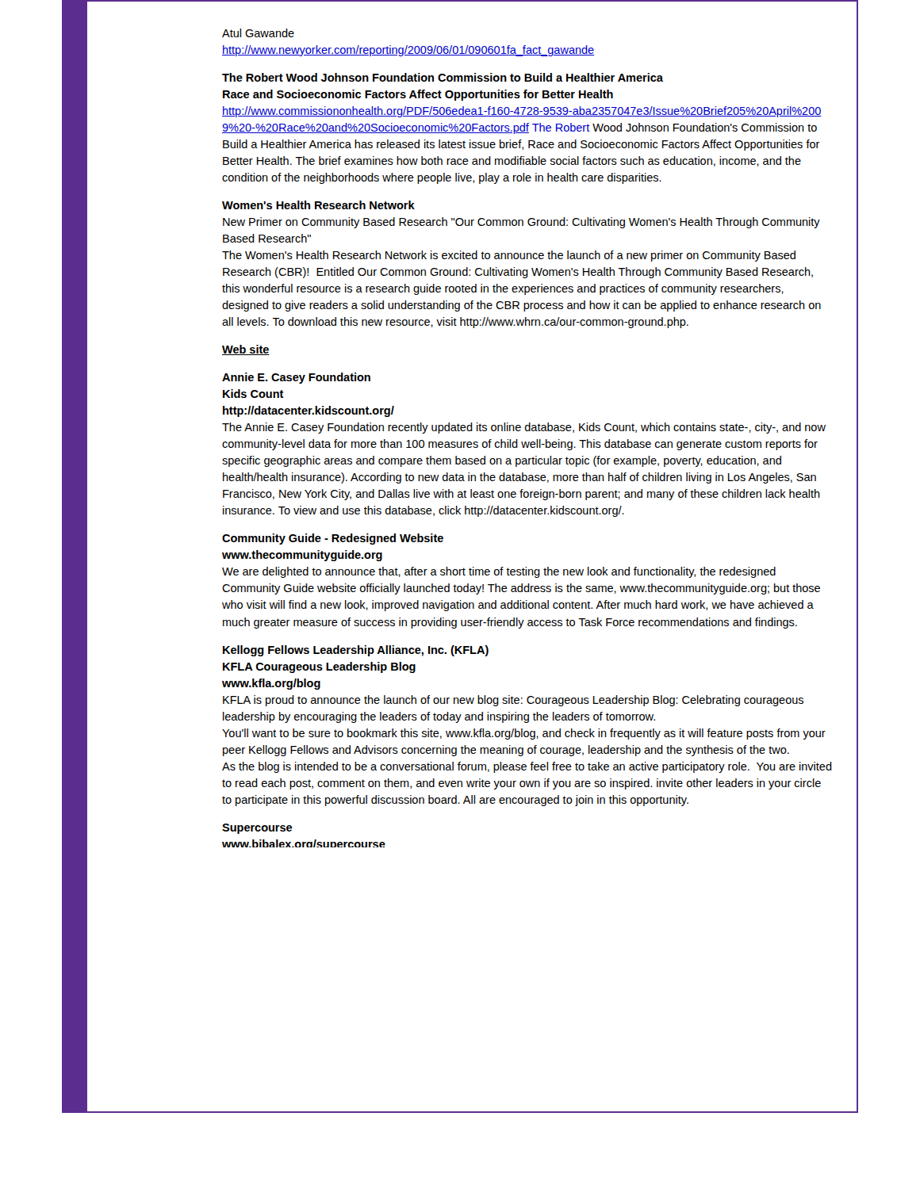Atul Gawande
http://www.newyorker.com/reporting/2009/06/01/090601fa_fact_gawande
The Robert Wood Johnson Foundation Commission to Build a Healthier America
Race and Socioeconomic Factors Affect Opportunities for Better Health
http://www.commissiononhealth.org/PDF/506edea1-f160-4728-9539-aba2357047e3/Issue%20Brief205%20April%2009%20-%20Race%20and%20Socioeconomic%20Factors.pdf The Robert Wood Johnson Foundation's Commission to Build a Healthier America has released its latest issue brief, Race and Socioeconomic Factors Affect Opportunities for Better Health. The brief examines how both race and modifiable social factors such as education, income, and the condition of the neighborhoods where people live, play a role in health care disparities.
Women's Health Research Network
New Primer on Community Based Research "Our Common Ground: Cultivating Women's Health Through Community Based Research"
The Women's Health Research Network is excited to announce the launch of a new primer on Community Based Research (CBR)! Entitled Our Common Ground: Cultivating Women's Health Through Community Based Research, this wonderful resource is a research guide rooted in the experiences and practices of community researchers, designed to give readers a solid understanding of the CBR process and how it can be applied to enhance research on all levels. To download this new resource, visit http://www.whrn.ca/our-common-ground.php.
Web site
Annie E. Casey Foundation
Kids Count
http://datacenter.kidscount.org/
The Annie E. Casey Foundation recently updated its online database, Kids Count, which contains state-, city-, and now community-level data for more than 100 measures of child well-being. This database can generate custom reports for specific geographic areas and compare them based on a particular topic (for example, poverty, education, and health/health insurance). According to new data in the database, more than half of children living in Los Angeles, San Francisco, New York City, and Dallas live with at least one foreign-born parent; and many of these children lack health insurance. To view and use this database, click http://datacenter.kidscount.org/.
Community Guide - Redesigned Website
www.thecommunityguide.org
We are delighted to announce that, after a short time of testing the new look and functionality, the redesigned Community Guide website officially launched today! The address is the same, www.thecommunityguide.org; but those
who visit will find a new look, improved navigation and additional content. After much hard work, we have achieved a much greater measure of success in providing user-friendly access to Task Force recommendations and findings.
Kellogg Fellows Leadership Alliance, Inc. (KFLA)
KFLA Courageous Leadership Blog
www.kfla.org/blog
KFLA is proud to announce the launch of our new blog site: Courageous Leadership Blog: Celebrating courageous leadership by encouraging the leaders of today and inspiring the leaders of tomorrow.
You'll want to be sure to bookmark this site, www.kfla.org/blog, and check in frequently as it will feature posts from your peer Kellogg Fellows and Advisors concerning the meaning of courage, leadership and the synthesis of the two.
As the blog is intended to be a conversational forum, please feel free to take an active participatory role. You are invited to read each post, comment on them, and even write your own if you are so inspired. invite other leaders in your circle to participate in this powerful discussion board. All are encouraged to join in this opportunity.
Supercourse
www.bibalex.org/supercourse